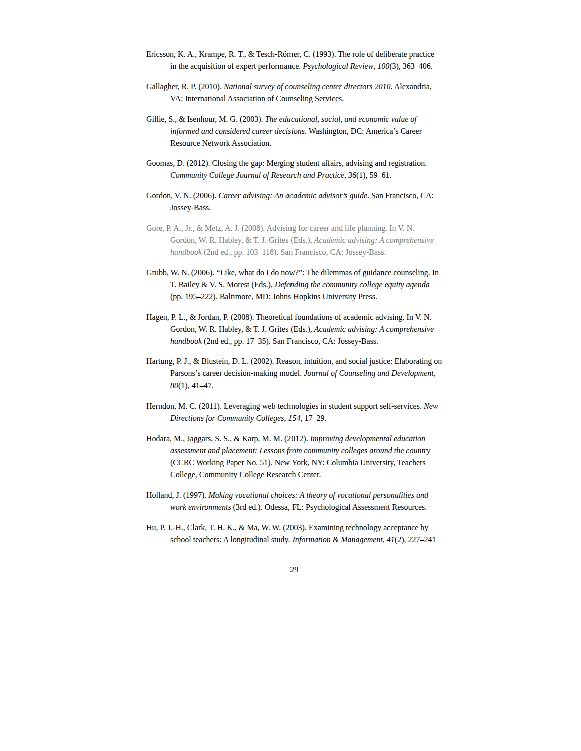Ericsson, K. A., Krampe, R. T., & Tesch-Römer, C. (1993). The role of deliberate practice in the acquisition of expert performance. Psychological Review, 100(3), 363–406.
Gallagher, R. P. (2010). National survey of counseling center directors 2010. Alexandria, VA: International Association of Counseling Services.
Gillie, S., & Isenhour, M. G. (2003). The educational, social, and economic value of informed and considered career decisions. Washington, DC: America’s Career Resource Network Association.
Goomas, D. (2012). Closing the gap: Merging student affairs, advising and registration. Community College Journal of Research and Practice, 36(1), 59–61.
Gordon, V. N. (2006). Career advising: An academic advisor’s guide. San Francisco, CA: Jossey-Bass.
Gore, P. A., Jr., & Metz, A. J. (2008). Advising for career and life planning. In V. N. Gordon, W. R. Habley, & T. J. Grites (Eds.), Academic advising: A comprehensive handbook (2nd ed., pp. 103–118). San Francisco, CA: Jossey-Bass.
Grubb, W. N. (2006). “Like, what do I do now?”: The dilemmas of guidance counseling. In T. Bailey & V. S. Morest (Eds.), Defending the community college equity agenda (pp. 195–222). Baltimore, MD: Johns Hopkins University Press.
Hagen, P. L., & Jordan, P. (2008). Theoretical foundations of academic advising. In V. N. Gordon, W. R. Habley, & T. J. Grites (Eds.), Academic advising: A comprehensive handbook (2nd ed., pp. 17–35). San Francisco, CA: Jossey-Bass.
Hartung, P. J., & Blustein, D. L. (2002). Reason, intuition, and social justice: Elaborating on Parsons’s career decision-making model. Journal of Counseling and Development, 80(1), 41–47.
Herndon, M. C. (2011). Leveraging web technologies in student support self-services. New Directions for Community Colleges, 154, 17–29.
Hodara, M., Jaggars, S. S., & Karp, M. M. (2012). Improving developmental education assessment and placement: Lessons from community colleges around the country (CCRC Working Paper No. 51). New York, NY: Columbia University, Teachers College, Community College Research Center.
Holland, J. (1997). Making vocational choices: A theory of vocational personalities and work environments (3rd ed.). Odessa, FL: Psychological Assessment Resources.
Hu, P. J.-H., Clark, T. H. K., & Ma, W. W. (2003). Examining technology acceptance by school teachers: A longitudinal study. Information & Management, 41(2), 227–241
29